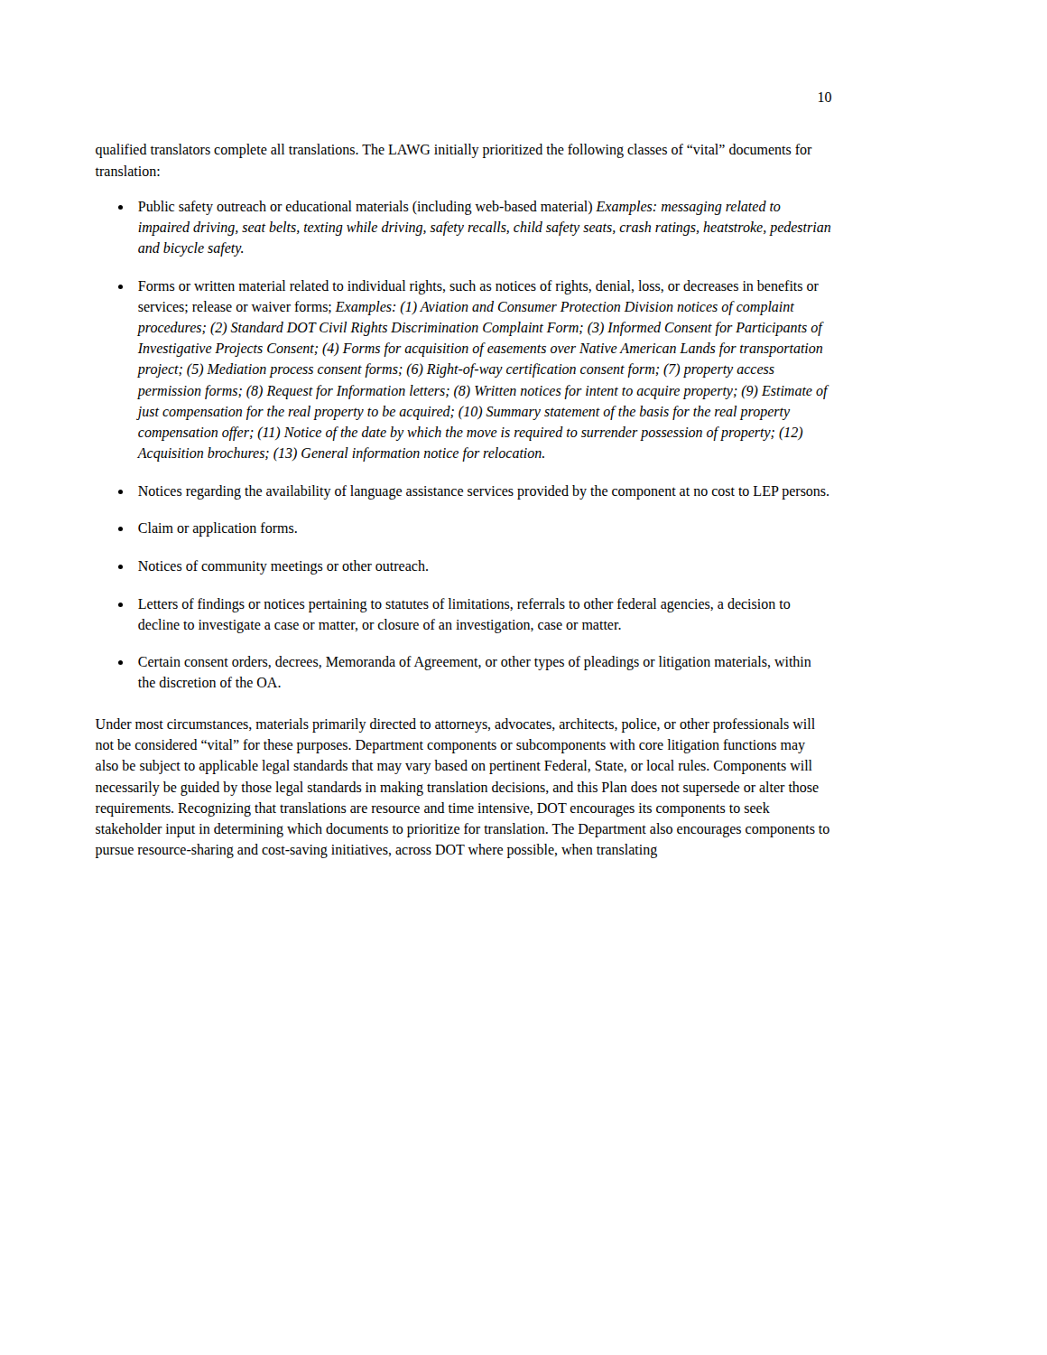10
qualified translators complete all translations. The LAWG initially prioritized the following classes of “vital” documents for translation:
Public safety outreach or educational materials (including web-based material) Examples: messaging related to impaired driving, seat belts, texting while driving, safety recalls, child safety seats, crash ratings, heatstroke, pedestrian and bicycle safety.
Forms or written material related to individual rights, such as notices of rights, denial, loss, or decreases in benefits or services; release or waiver forms; Examples: (1) Aviation and Consumer Protection Division notices of complaint procedures; (2) Standard DOT Civil Rights Discrimination Complaint Form; (3) Informed Consent for Participants of Investigative Projects Consent; (4) Forms for acquisition of easements over Native American Lands for transportation project; (5) Mediation process consent forms; (6) Right-of-way certification consent form; (7) property access permission forms; (8) Request for Information letters; (8) Written notices for intent to acquire property; (9) Estimate of just compensation for the real property to be acquired; (10) Summary statement of the basis for the real property compensation offer; (11) Notice of the date by which the move is required to surrender possession of property; (12) Acquisition brochures; (13) General information notice for relocation.
Notices regarding the availability of language assistance services provided by the component at no cost to LEP persons.
Claim or application forms.
Notices of community meetings or other outreach.
Letters of findings or notices pertaining to statutes of limitations, referrals to other federal agencies, a decision to decline to investigate a case or matter, or closure of an investigation, case or matter.
Certain consent orders, decrees, Memoranda of Agreement, or other types of pleadings or litigation materials, within the discretion of the OA.
Under most circumstances, materials primarily directed to attorneys, advocates, architects, police, or other professionals will not be considered “vital” for these purposes. Department components or subcomponents with core litigation functions may also be subject to applicable legal standards that may vary based on pertinent Federal, State, or local rules. Components will necessarily be guided by those legal standards in making translation decisions, and this Plan does not supersede or alter those requirements. Recognizing that translations are resource and time intensive, DOT encourages its components to seek stakeholder input in determining which documents to prioritize for translation. The Department also encourages components to pursue resource-sharing and cost-saving initiatives, across DOT where possible, when translating